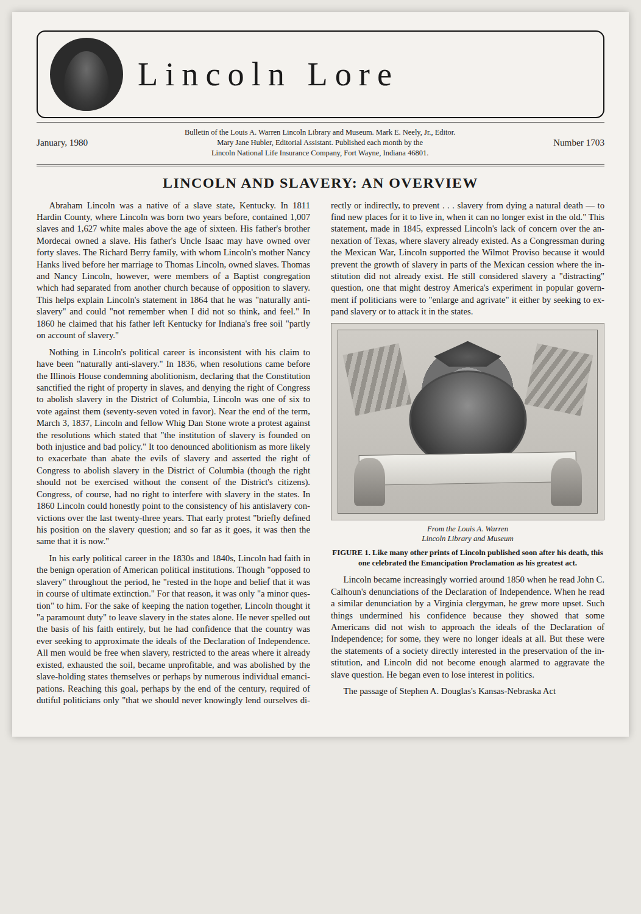Lincoln Lore
January, 1980
Bulletin of the Louis A. Warren Lincoln Library and Museum. Mark E. Neely, Jr., Editor.
Mary Jane Hubler, Editorial Assistant. Published each month by the
Lincoln National Life Insurance Company, Fort Wayne, Indiana 46801.
Number 1703
LINCOLN AND SLAVERY: AN OVERVIEW
Abraham Lincoln was a native of a slave state, Kentucky. In 1811 Hardin County, where Lincoln was born two years before, contained 1,007 slaves and 1,627 white males above the age of sixteen. His father's brother Mordecai owned a slave. His father's Uncle Isaac may have owned over forty slaves. The Richard Berry family, with whom Lincoln's mother Nancy Hanks lived before her marriage to Thomas Lincoln, owned slaves. Thomas and Nancy Lincoln, however, were members of a Baptist congregation which had separated from another church because of opposition to slavery. This helps explain Lincoln's statement in 1864 that he was "naturally anti-slavery" and could "not remember when I did not so think, and feel." In 1860 he claimed that his father left Kentucky for Indiana's free soil "partly on account of slavery."
Nothing in Lincoln's political career is inconsistent with his claim to have been "naturally anti-slavery." In 1836, when resolutions came before the Illinois House condemning abolitionism, declaring that the Constitution sanctified the right of property in slaves, and denying the right of Congress to abolish slavery in the District of Columbia, Lincoln was one of six to vote against them (seventy-seven voted in favor). Near the end of the term, March 3, 1837, Lincoln and fellow Whig Dan Stone wrote a protest against the resolutions which stated that "the institution of slavery is founded on both injustice and bad policy." It too denounced abolitionism as more likely to exacerbate than abate the evils of slavery and asserted the right of Congress to abolish slavery in the District of Columbia (though the right should not be exercised without the consent of the District's citizens). Congress, of course, had no right to interfere with slavery in the states. In 1860 Lincoln could honestly point to the consistency of his antislavery convictions over the last twenty-three years. That early protest "briefly defined his position on the slavery question; and so far as it goes, it was then the same that it is now."
In his early political career in the 1830s and 1840s, Lincoln had faith in the benign operation of American political institutions. Though "opposed to slavery" throughout the period, he "rested in the hope and belief that it was in course of ultimate extinction." For that reason, it was only "a minor question" to him. For the sake of keeping the nation together, Lincoln thought it "a paramount duty" to leave slavery in the states alone. He never spelled out the basis of his faith entirely, but he had confidence that the country was ever seeking to approximate the ideals of the Declaration of Independence. All men would be free when slavery, restricted to the areas where it already existed, exhausted the soil, became unprofitable, and was abolished by the slave-holding states themselves or perhaps by numerous individual emancipations. Reaching this goal, perhaps by the end of the century, required of dutiful politicians only "that we should never knowingly lend ourselves directly or indirectly, to prevent . . . slavery from dying a natural death — to find new places for it to live in, when it can no longer exist in the old." This statement, made in 1845, expressed Lincoln's lack of concern over the annexation of Texas, where slavery already existed. As a Congressman during the Mexican War, Lincoln supported the Wilmot Proviso because it would prevent the growth of slavery in parts of the Mexican cession where the institution did not already exist. He still considered slavery a "distracting" question, one that might destroy America's experiment in popular government if politicians were to "enlarge and agrivate" it either by seeking to expand slavery or to attack it in the states.
From the Louis A. Warren
Lincoln Library and Museum FIGURE 1. Like many other prints of Lincoln published soon after his death, this one celebrated the Emancipation Proclamation as his greatest act.
Lincoln became increasingly worried around 1850 when he read John C. Calhoun's denunciations of the Declaration of Independence. When he read a similar denunciation by a Virginia clergyman, he grew more upset. Such things undermined his confidence because they showed that some Americans did not wish to approach the ideals of the Declaration of Independence; for some, they were no longer ideals at all. But these were the statements of a society directly interested in the preservation of the institution, and Lincoln did not become enough alarmed to aggravate the slave question. He began even to lose interest in politics.
The passage of Stephen A. Douglas's Kansas-Nebraska Act